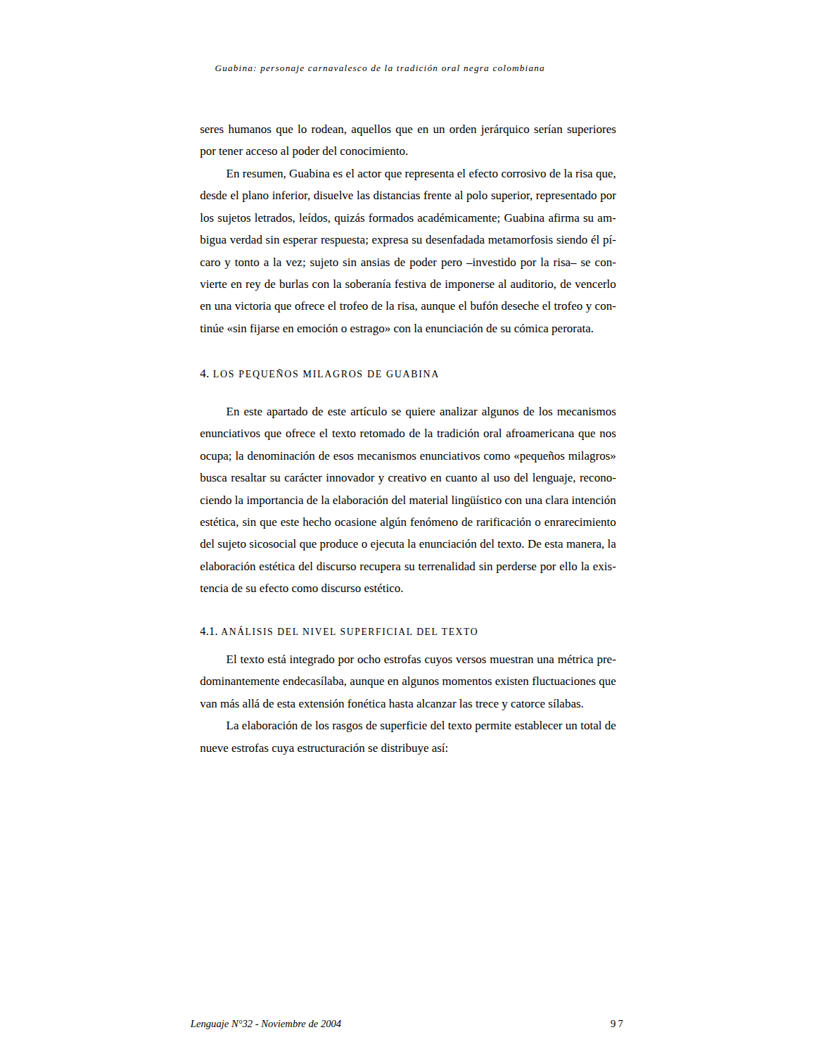Guabina: personaje carnavalesco de la tradición oral negra colombiana
seres humanos que lo rodean, aquellos que en un orden jerárquico serían superiores por tener acceso al poder del conocimiento.
En resumen, Guabina es el actor que representa el efecto corrosivo de la risa que, desde el plano inferior, disuelve las distancias frente al polo superior, representado por los sujetos letrados, leídos, quizás formados académicamente; Guabina afirma su ambigua verdad sin esperar respuesta; expresa su desenfadada metamorfosis siendo él pícaro y tonto a la vez; sujeto sin ansias de poder pero –investido por la risa– se convierte en rey de burlas con la soberanía festiva de imponerse al auditorio, de vencerlo en una victoria que ofrece el trofeo de la risa, aunque el bufón deseche el trofeo y continúe «sin fijarse en emoción o estrago» con la enunciación de su cómica perorata.
4. Los pequeños milagros de Guabina
En este apartado de este artículo se quiere analizar algunos de los mecanismos enunciativos que ofrece el texto retomado de la tradición oral afroamericana que nos ocupa; la denominación de esos mecanismos enunciativos como «pequeños milagros» busca resaltar su carácter innovador y creativo en cuanto al uso del lenguaje, reconociendo la importancia de la elaboración del material lingüístico con una clara intención estética, sin que este hecho ocasione algún fenómeno de rarificación o enrarecimiento del sujeto sicosocial que produce o ejecuta la enunciación del texto. De esta manera, la elaboración estética del discurso recupera su terrenalidad sin perderse por ello la existencia de su efecto como discurso estético.
4.1. Análisis del nivel superficial del texto
El texto está integrado por ocho estrofas cuyos versos muestran una métrica predominantemente endecasílaba, aunque en algunos momentos existen fluctuaciones que van más allá de esta extensión fonética hasta alcanzar las trece y catorce sílabas.
La elaboración de los rasgos de superficie del texto permite establecer un total de nueve estrofas cuya estructuración se distribuye así:
Lenguaje N°32 - Noviembre de 2004 97